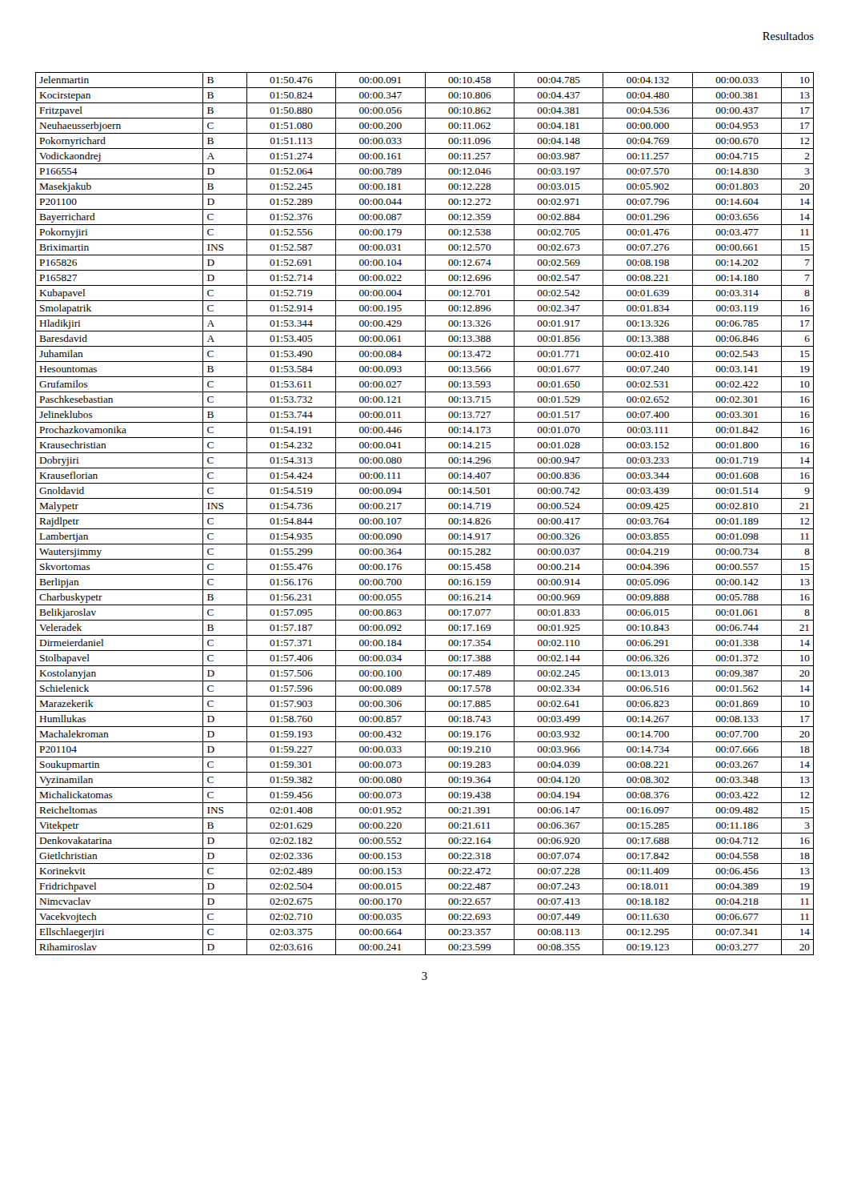Resultados
| Jelenmartin | B | 01:50.476 | 00:00.091 | 00:10.458 | 00:04.785 | 00:04.132 | 00:00.033 | 10 |
| Kocirstepan | B | 01:50.824 | 00:00.347 | 00:10.806 | 00:04.437 | 00:04.480 | 00:00.381 | 13 |
| Fritzpavel | B | 01:50.880 | 00:00.056 | 00:10.862 | 00:04.381 | 00:04.536 | 00:00.437 | 17 |
| Neuhaeusserbjoern | C | 01:51.080 | 00:00.200 | 00:11.062 | 00:04.181 | 00:00.000 | 00:04.953 | 17 |
| Pokornyrichard | B | 01:51.113 | 00:00.033 | 00:11.096 | 00:04.148 | 00:04.769 | 00:00.670 | 12 |
| Vodickaondrej | A | 01:51.274 | 00:00.161 | 00:11.257 | 00:03.987 | 00:11.257 | 00:04.715 | 2 |
| P166554 | D | 01:52.064 | 00:00.789 | 00:12.046 | 00:03.197 | 00:07.570 | 00:14.830 | 3 |
| Masekjakub | B | 01:52.245 | 00:00.181 | 00:12.228 | 00:03.015 | 00:05.902 | 00:01.803 | 20 |
| P201100 | D | 01:52.289 | 00:00.044 | 00:12.272 | 00:02.971 | 00:07.796 | 00:14.604 | 14 |
| Bayerrichard | C | 01:52.376 | 00:00.087 | 00:12.359 | 00:02.884 | 00:01.296 | 00:03.656 | 14 |
| Pokornyjiri | C | 01:52.556 | 00:00.179 | 00:12.538 | 00:02.705 | 00:01.476 | 00:03.477 | 11 |
| Briximartin | INS | 01:52.587 | 00:00.031 | 00:12.570 | 00:02.673 | 00:07.276 | 00:00.661 | 15 |
| P165826 | D | 01:52.691 | 00:00.104 | 00:12.674 | 00:02.569 | 00:08.198 | 00:14.202 | 7 |
| P165827 | D | 01:52.714 | 00:00.022 | 00:12.696 | 00:02.547 | 00:08.221 | 00:14.180 | 7 |
| Kubapavel | C | 01:52.719 | 00:00.004 | 00:12.701 | 00:02.542 | 00:01.639 | 00:03.314 | 8 |
| Smolapatrik | C | 01:52.914 | 00:00.195 | 00:12.896 | 00:02.347 | 00:01.834 | 00:03.119 | 16 |
| Hladikjiri | A | 01:53.344 | 00:00.429 | 00:13.326 | 00:01.917 | 00:13.326 | 00:06.785 | 17 |
| Baresdavid | A | 01:53.405 | 00:00.061 | 00:13.388 | 00:01.856 | 00:13.388 | 00:06.846 | 6 |
| Juhamilan | C | 01:53.490 | 00:00.084 | 00:13.472 | 00:01.771 | 00:02.410 | 00:02.543 | 15 |
| Hesountomas | B | 01:53.584 | 00:00.093 | 00:13.566 | 00:01.677 | 00:07.240 | 00:03.141 | 19 |
| Grufamilos | C | 01:53.611 | 00:00.027 | 00:13.593 | 00:01.650 | 00:02.531 | 00:02.422 | 10 |
| Paschkesebastian | C | 01:53.732 | 00:00.121 | 00:13.715 | 00:01.529 | 00:02.652 | 00:02.301 | 16 |
| Jelineklubos | B | 01:53.744 | 00:00.011 | 00:13.727 | 00:01.517 | 00:07.400 | 00:03.301 | 16 |
| Prochazkovamonika | C | 01:54.191 | 00:00.446 | 00:14.173 | 00:01.070 | 00:03.111 | 00:01.842 | 16 |
| Krausechristian | C | 01:54.232 | 00:00.041 | 00:14.215 | 00:01.028 | 00:03.152 | 00:01.800 | 16 |
| Dobryjiri | C | 01:54.313 | 00:00.080 | 00:14.296 | 00:00.947 | 00:03.233 | 00:01.719 | 14 |
| Krauseflorian | C | 01:54.424 | 00:00.111 | 00:14.407 | 00:00.836 | 00:03.344 | 00:01.608 | 16 |
| Gnoldavid | C | 01:54.519 | 00:00.094 | 00:14.501 | 00:00.742 | 00:03.439 | 00:01.514 | 9 |
| Malypetr | INS | 01:54.736 | 00:00.217 | 00:14.719 | 00:00.524 | 00:09.425 | 00:02.810 | 21 |
| Rajdlpetr | C | 01:54.844 | 00:00.107 | 00:14.826 | 00:00.417 | 00:03.764 | 00:01.189 | 12 |
| Lambertjan | C | 01:54.935 | 00:00.090 | 00:14.917 | 00:00.326 | 00:03.855 | 00:01.098 | 11 |
| Wautersjimmy | C | 01:55.299 | 00:00.364 | 00:15.282 | 00:00.037 | 00:04.219 | 00:00.734 | 8 |
| Skvortomas | C | 01:55.476 | 00:00.176 | 00:15.458 | 00:00.214 | 00:04.396 | 00:00.557 | 15 |
| Berlipjan | C | 01:56.176 | 00:00.700 | 00:16.159 | 00:00.914 | 00:05.096 | 00:00.142 | 13 |
| Charbuskypetr | B | 01:56.231 | 00:00.055 | 00:16.214 | 00:00.969 | 00:09.888 | 00:05.788 | 16 |
| Belikjaroslav | C | 01:57.095 | 00:00.863 | 00:17.077 | 00:01.833 | 00:06.015 | 00:01.061 | 8 |
| Veleradek | B | 01:57.187 | 00:00.092 | 00:17.169 | 00:01.925 | 00:10.843 | 00:06.744 | 21 |
| Dirmeierdaniel | C | 01:57.371 | 00:00.184 | 00:17.354 | 00:02.110 | 00:06.291 | 00:01.338 | 14 |
| Stolbapavel | C | 01:57.406 | 00:00.034 | 00:17.388 | 00:02.144 | 00:06.326 | 00:01.372 | 10 |
| Kostolanyjan | D | 01:57.506 | 00:00.100 | 00:17.489 | 00:02.245 | 00:13.013 | 00:09.387 | 20 |
| Schielenick | C | 01:57.596 | 00:00.089 | 00:17.578 | 00:02.334 | 00:06.516 | 00:01.562 | 14 |
| Marazekerik | C | 01:57.903 | 00:00.306 | 00:17.885 | 00:02.641 | 00:06.823 | 00:01.869 | 10 |
| Humllukas | D | 01:58.760 | 00:00.857 | 00:18.743 | 00:03.499 | 00:14.267 | 00:08.133 | 17 |
| Machalekroman | D | 01:59.193 | 00:00.432 | 00:19.176 | 00:03.932 | 00:14.700 | 00:07.700 | 20 |
| P201104 | D | 01:59.227 | 00:00.033 | 00:19.210 | 00:03.966 | 00:14.734 | 00:07.666 | 18 |
| Soukupmartin | C | 01:59.301 | 00:00.073 | 00:19.283 | 00:04.039 | 00:08.221 | 00:03.267 | 14 |
| Vyzinamilan | C | 01:59.382 | 00:00.080 | 00:19.364 | 00:04.120 | 00:08.302 | 00:03.348 | 13 |
| Michalickatomas | C | 01:59.456 | 00:00.073 | 00:19.438 | 00:04.194 | 00:08.376 | 00:03.422 | 12 |
| Reicheltomas | INS | 02:01.408 | 00:01.952 | 00:21.391 | 00:06.147 | 00:16.097 | 00:09.482 | 15 |
| Vitekpetr | B | 02:01.629 | 00:00.220 | 00:21.611 | 00:06.367 | 00:15.285 | 00:11.186 | 3 |
| Denkovakatarina | D | 02:02.182 | 00:00.552 | 00:22.164 | 00:06.920 | 00:17.688 | 00:04.712 | 16 |
| Gietlchristian | D | 02:02.336 | 00:00.153 | 00:22.318 | 00:07.074 | 00:17.842 | 00:04.558 | 18 |
| Korinekvit | C | 02:02.489 | 00:00.153 | 00:22.472 | 00:07.228 | 00:11.409 | 00:06.456 | 13 |
| Fridrichpavel | D | 02:02.504 | 00:00.015 | 00:22.487 | 00:07.243 | 00:18.011 | 00:04.389 | 19 |
| Nimcvaclav | D | 02:02.675 | 00:00.170 | 00:22.657 | 00:07.413 | 00:18.182 | 00:04.218 | 11 |
| Vacekvojtech | C | 02:02.710 | 00:00.035 | 00:22.693 | 00:07.449 | 00:11.630 | 00:06.677 | 11 |
| Ellschlaegerjiri | C | 02:03.375 | 00:00.664 | 00:23.357 | 00:08.113 | 00:12.295 | 00:07.341 | 14 |
| Rihamiroslav | D | 02:03.616 | 00:00.241 | 00:23.599 | 00:08.355 | 00:19.123 | 00:03.277 | 20 |
3